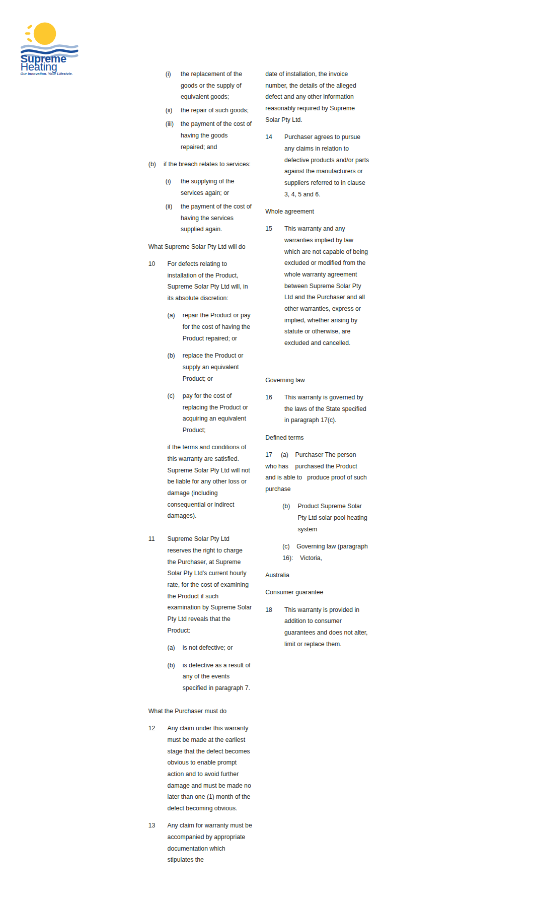Supreme Heating Supreme Heating Our Innovation. Your Lifestyle.
(i)
the replacement of the goods or the supply of equivalent goods;
(ii)
the repair of such goods;
(iii)
the payment of the cost of having the goods repaired; and
(b)
if the breach relates to services:
(i)
the supplying of the services again; or
(ii)
the payment of the cost of having the services supplied again.
What Supreme Solar Pty Ltd will do
10
For defects relating to installation of the Product, Supreme Solar Pty Ltd will, in its absolute discretion:
(a)
repair the Product or pay for the cost of having the Product repaired; or
(b)
replace the Product or supply an equivalent Product; or
(c)
pay for the cost of replacing the Product or acquiring an equivalent Product;
if the terms and conditions of this warranty are satisfied. Supreme Solar Pty Ltd will not be liable for any other loss or damage (including consequential or indirect damages).
11
Supreme Solar Pty Ltd reserves the right to charge the Purchaser, at Supreme Solar Pty Ltd’s current hourly rate, for the cost of examining the Product if such examination by Supreme Solar Pty Ltd reveals that the Product:
(a)
is not defective; or
(b)
is defective as a result of any of the events specified in paragraph 7.
What the Purchaser must do
12
Any claim under this warranty must be made at the earliest stage that the defect becomes obvious to enable prompt action and to avoid further damage and must be made no later than one (1) month of the defect becoming obvious.
13
Any claim for warranty must be accompanied by appropriate documentation which stipulates the
date of installation, the invoice number, the details of the alleged defect and any other information reasonably required by Supreme Solar Pty Ltd.
14
Purchaser agrees to pursue any claims in relation to defective products and/or parts against the manufacturers or suppliers referred to in clause 3, 4, 5 and 6.
Whole agreement
15
This warranty and any warranties implied by law which are not capable of being excluded or modified from the whole warranty agreement between Supreme Solar Pty Ltd and the Purchaser and all other warranties, express or implied, whether arising by statute or otherwise, are excluded and cancelled.
Governing law
16
This warranty is governed by the laws of the State specified in paragraph 17(c).
Defined terms
17 (a) Purchaser The person who has purchased the Product and is able to produce proof of such purchase
(b)
Product Supreme Solar Pty Ltd solar pool heating system
(c) Governing law (paragraph 16): Victoria,
Australia
Consumer guarantee
18
This warranty is provided in addition to consumer guarantees and does not alter, limit or replace them.